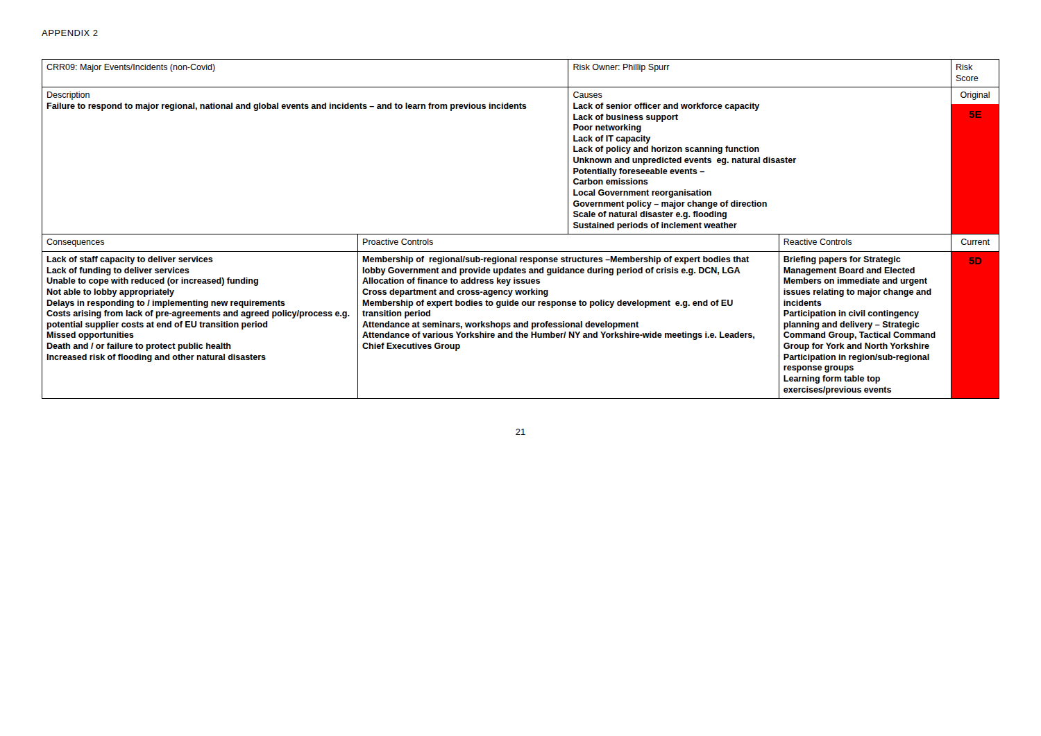APPENDIX 2
| CRR09: Major Events/Incidents (non-Covid) | Risk Owner: Phillip Spurr | Risk Score |
| Description Failure to respond to major regional, national and global events and incidents – and to learn from previous incidents | Causes Lack of senior officer and workforce capacity Lack of business support Poor networking Lack of IT capacity Lack of policy and horizon scanning function Unknown and unpredicted events eg. natural disaster Potentially foreseeable events – Carbon emissions Local Government reorganisation Government policy – major change of direction Scale of natural disaster e.g. flooding Sustained periods of inclement weather | Original 5E |
| Consequences | Proactive Controls | Reactive Controls | Current |
| Lack of staff capacity to deliver services Lack of funding to deliver services Unable to cope with reduced (or increased) funding Not able to lobby appropriately Delays in responding to / implementing new requirements Costs arising from lack of pre-agreements and agreed policy/process e.g. potential supplier costs at end of EU transition period Missed opportunities Death and / or failure to protect public health Increased risk of flooding and other natural disasters | Membership of regional/sub-regional response structures –Membership of expert bodies that lobby Government and provide updates and guidance during period of crisis e.g. DCN, LGA Allocation of finance to address key issues Cross department and cross-agency working Membership of expert bodies to guide our response to policy development e.g. end of EU transition period Attendance at seminars, workshops and professional development Attendance of various Yorkshire and the Humber/ NY and Yorkshire-wide meetings i.e. Leaders, Chief Executives Group | Briefing papers for Strategic Management Board and Elected Members on immediate and urgent issues relating to major change and incidents Participation in civil contingency planning and delivery – Strategic Command Group, Tactical Command Group for York and North Yorkshire Participation in region/sub-regional response groups Learning form table top exercises/previous events | 5D |
21